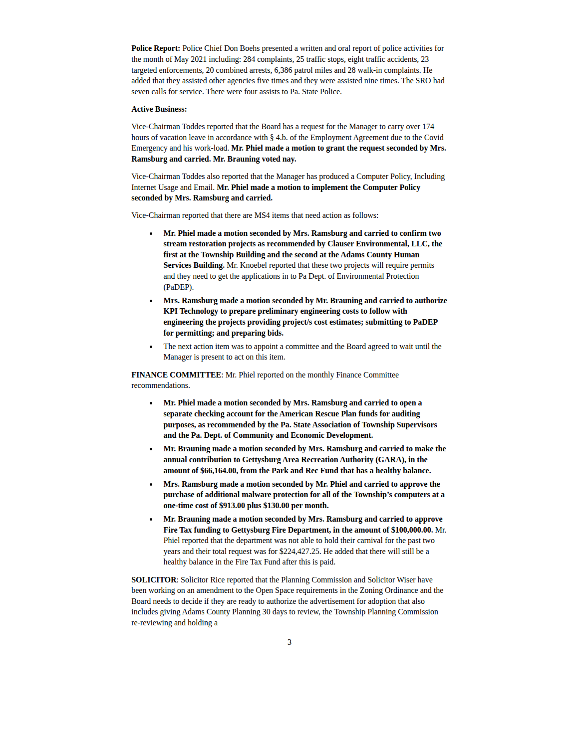Police Report: Police Chief Don Boehs presented a written and oral report of police activities for the month of May 2021 including: 284 complaints, 25 traffic stops, eight traffic accidents, 23 targeted enforcements, 20 combined arrests, 6,386 patrol miles and 28 walk-in complaints. He added that they assisted other agencies five times and they were assisted nine times. The SRO had seven calls for service. There were four assists to Pa. State Police.
Active Business:
Vice-Chairman Toddes reported that the Board has a request for the Manager to carry over 174 hours of vacation leave in accordance with § 4.b. of the Employment Agreement due to the Covid Emergency and his work-load. Mr. Phiel made a motion to grant the request seconded by Mrs. Ramsburg and carried. Mr. Brauning voted nay.
Vice-Chairman Toddes also reported that the Manager has produced a Computer Policy, Including Internet Usage and Email. Mr. Phiel made a motion to implement the Computer Policy seconded by Mrs. Ramsburg and carried.
Vice-Chairman reported that there are MS4 items that need action as follows:
Mr. Phiel made a motion seconded by Mrs. Ramsburg and carried to confirm two stream restoration projects as recommended by Clauser Environmental, LLC, the first at the Township Building and the second at the Adams County Human Services Building. Mr. Knoebel reported that these two projects will require permits and they need to get the applications in to Pa Dept. of Environmental Protection (PaDEP).
Mrs. Ramsburg made a motion seconded by Mr. Brauning and carried to authorize KPI Technology to prepare preliminary engineering costs to follow with engineering the projects providing project/s cost estimates; submitting to PaDEP for permitting; and preparing bids.
The next action item was to appoint a committee and the Board agreed to wait until the Manager is present to act on this item.
FINANCE COMMITTEE: Mr. Phiel reported on the monthly Finance Committee recommendations.
Mr. Phiel made a motion seconded by Mrs. Ramsburg and carried to open a separate checking account for the American Rescue Plan funds for auditing purposes, as recommended by the Pa. State Association of Township Supervisors and the Pa. Dept. of Community and Economic Development.
Mr. Brauning made a motion seconded by Mrs. Ramsburg and carried to make the annual contribution to Gettysburg Area Recreation Authority (GARA), in the amount of $66,164.00, from the Park and Rec Fund that has a healthy balance.
Mrs. Ramsburg made a motion seconded by Mr. Phiel and carried to approve the purchase of additional malware protection for all of the Township’s computers at a one-time cost of $913.00 plus $130.00 per month.
Mr. Brauning made a motion seconded by Mrs. Ramsburg and carried to approve Fire Tax funding to Gettysburg Fire Department, in the amount of $100,000.00. Mr. Phiel reported that the department was not able to hold their carnival for the past two years and their total request was for $224,427.25. He added that there will still be a healthy balance in the Fire Tax Fund after this is paid.
SOLICITOR: Solicitor Rice reported that the Planning Commission and Solicitor Wiser have been working on an amendment to the Open Space requirements in the Zoning Ordinance and the Board needs to decide if they are ready to authorize the advertisement for adoption that also includes giving Adams County Planning 30 days to review, the Township Planning Commission re-reviewing and holding a
3